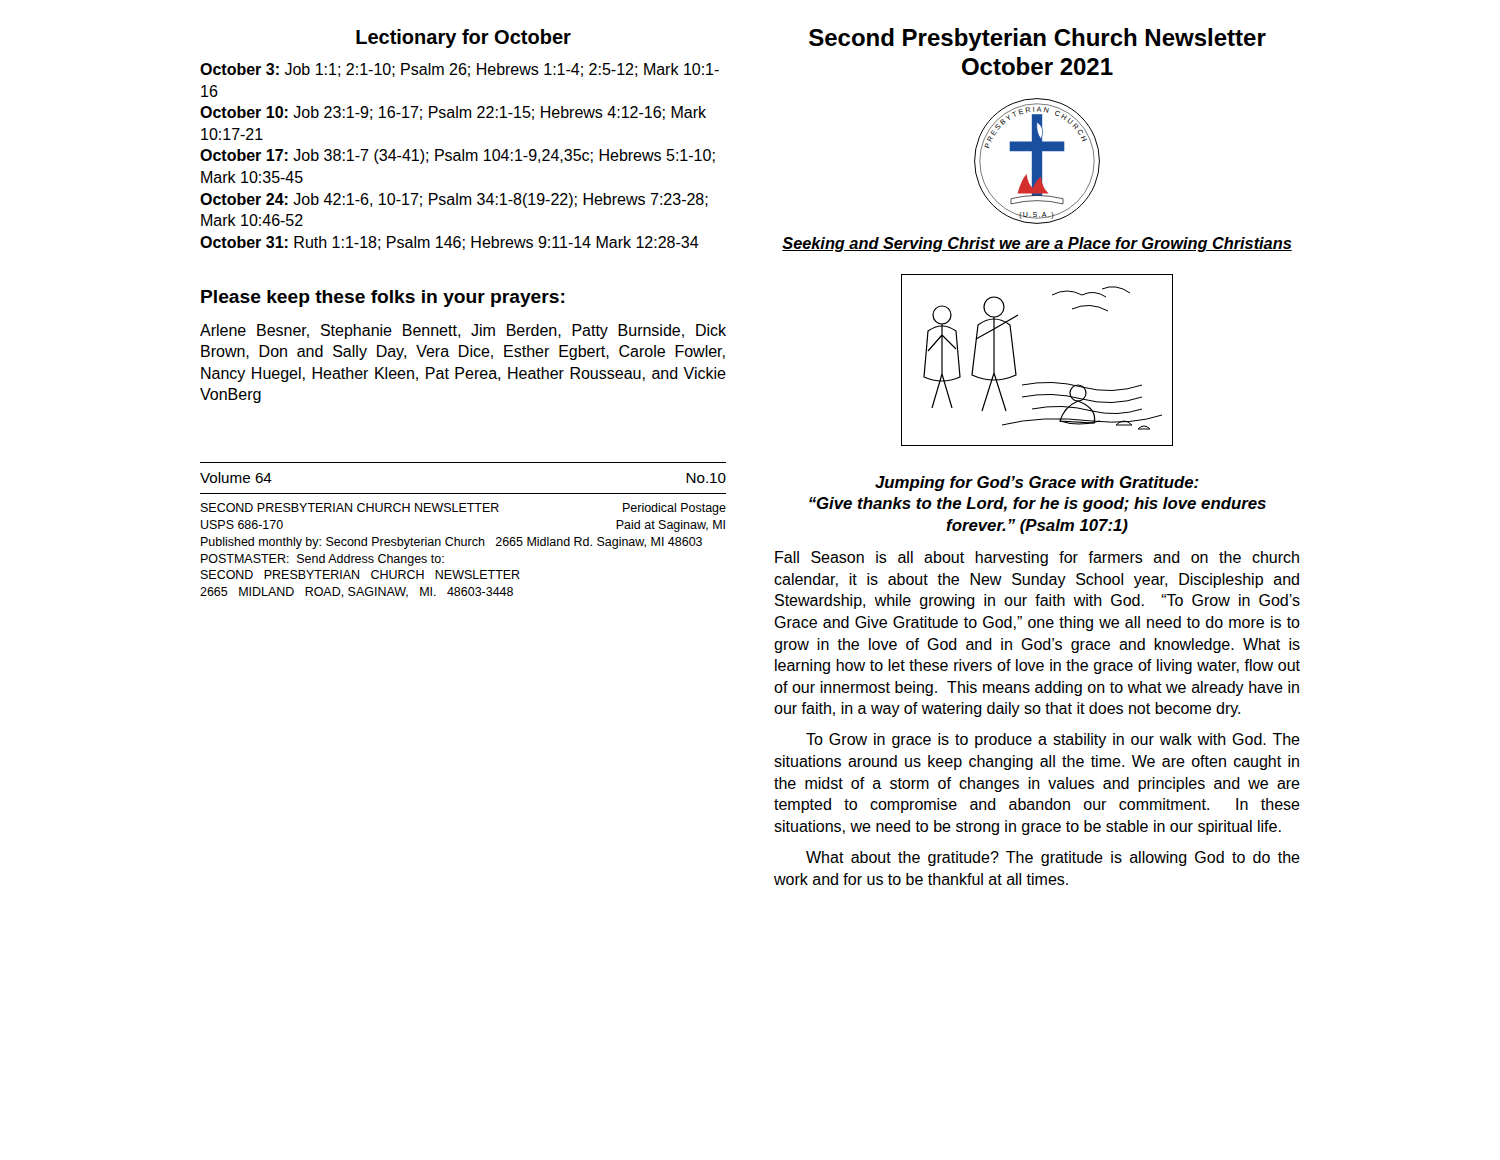Lectionary for October
October 3: Job 1:1; 2:1-10; Psalm 26; Hebrews 1:1-4; 2:5-12; Mark 10:1-16
October 10: Job 23:1-9; 16-17; Psalm 22:1-15; Hebrews 4:12-16; Mark 10:17-21
October 17: Job 38:1-7 (34-41); Psalm 104:1-9,24,35c; Hebrews 5:1-10; Mark 10:35-45
October 24: Job 42:1-6, 10-17; Psalm 34:1-8(19-22); Hebrews 7:23-28; Mark 10:46-52
October 31: Ruth 1:1-18; Psalm 146; Hebrews 9:11-14 Mark 12:28-34
Please keep these folks in your prayers:
Arlene Besner, Stephanie Bennett, Jim Berden, Patty Burnside, Dick Brown, Don and Sally Day, Vera Dice, Esther Egbert, Carole Fowler, Nancy Huegel, Heather Kleen, Pat Perea, Heather Rousseau, and Vickie VonBerg
Volume 64 No.10
SECOND PRESBYTERIAN CHURCH NEWSLETTER
USPS 686-170
Periodical Postage
Paid at Saginaw, MI
Published monthly by: Second Presbyterian Church 2665 Midland Rd. Saginaw, MI 48603
POSTMASTER: Send Address Changes to:
SECOND PRESBYTERIAN CHURCH NEWSLETTER
2665 MIDLAND ROAD, SAGINAW, MI. 48603-3448
Second Presbyterian Church Newsletter
October 2021
PRESBYTERIAN CHURCH (U.S.A.)
Seeking and Serving Christ we are a Place for Growing Christians
Jumping for God’s Grace with Gratitude:
“Give thanks to the Lord, for he is good; his love endures forever.” (Psalm 107:1)
Fall Season is all about harvesting for farmers and on the church calendar, it is about the New Sunday School year, Discipleship and Stewardship, while growing in our faith with God. “To Grow in God’s Grace and Give Gratitude to God,” one thing we all need to do more is to grow in the love of God and in God’s grace and knowledge. What is learning how to let these rivers of love in the grace of living water, flow out of our innermost being. This means adding on to what we already have in our faith, in a way of watering daily so that it does not become dry.
To Grow in grace is to produce a stability in our walk with God. The situations around us keep changing all the time. We are often caught in the midst of a storm of changes in values and principles and we are tempted to compromise and abandon our commitment. In these situations, we need to be strong in grace to be stable in our spiritual life.
What about the gratitude? The gratitude is allowing God to do the work and for us to be thankful at all times.